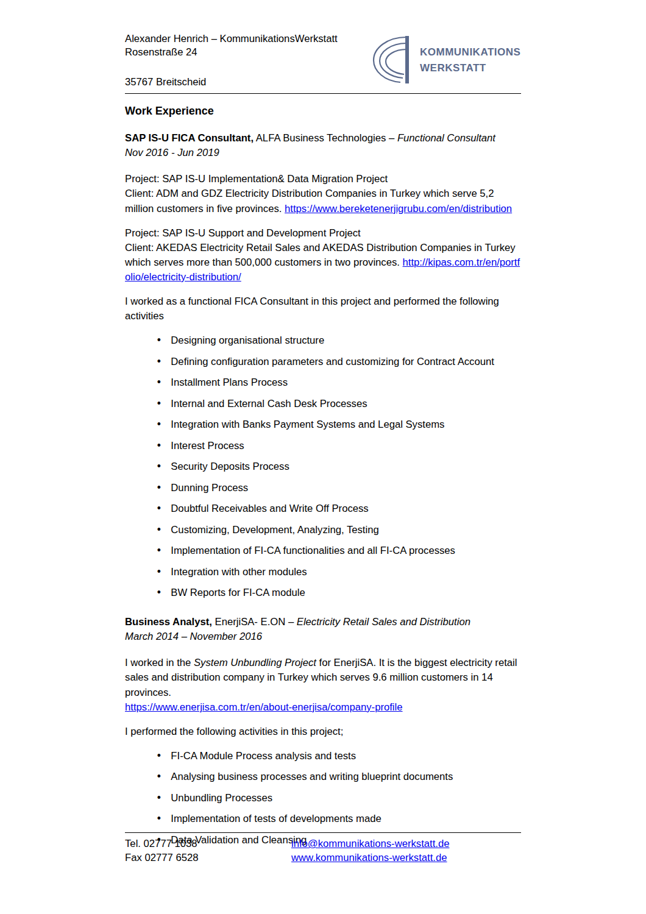Alexander Henrich – KommunikationsWerkstatt
Rosenstraße 24
35767 Breitscheid
KOMMUNIKATIONS WERKSTATT KOMMUNIKATIONS WERKSTATT
Work Experience
SAP IS-U FICA Consultant, ALFA Business Technologies – Functional Consultant
Nov 2016 - Jun 2019
Project: SAP IS-U Implementation& Data Migration Project
Client: ADM and GDZ Electricity Distribution Companies in Turkey which serve 5,2 million customers in five provinces. https://www.bereketenerjigrubu.com/en/distribution
Project: SAP IS-U Support and Development Project
Client: AKEDAS Electricity Retail Sales and AKEDAS Distribution Companies in Turkey which serves more than 500,000 customers in two provinces. http://kipas.com.tr/en/portfolio/electricity-distribution/
I worked as a functional FICA Consultant in this project and performed the following activities
Designing organisational structure
Defining configuration parameters and customizing for Contract Account
Installment Plans Process
Internal and External Cash Desk Processes
Integration with Banks Payment Systems and Legal Systems
Interest Process
Security Deposits Process
Dunning Process
Doubtful Receivables and Write Off Process
Customizing, Development, Analyzing, Testing
Implementation of FI-CA functionalities and all FI-CA processes
Integration with other modules
BW Reports for FI-CA module
Business Analyst, EnerjiSA- E.ON – Electricity Retail Sales and Distribution
March 2014 – November 2016
I worked in the System Unbundling Project for EnerjiSA. It is the biggest electricity retail sales and distribution company in Turkey which serves 9.6 million customers in 14 provinces.
https://www.enerjisa.com.tr/en/about-enerjisa/company-profile
I performed the following activities in this project;
FI-CA Module Process analysis and tests
Analysing business processes and writing blueprint documents
Unbundling Processes
Implementation of tests of developments made
Data Validation and Cleansing
| Tel. 02777 1038 | info@kommunikations-werkstatt.de |
| Fax 02777 6528 | www.kommunikations-werkstatt.de |